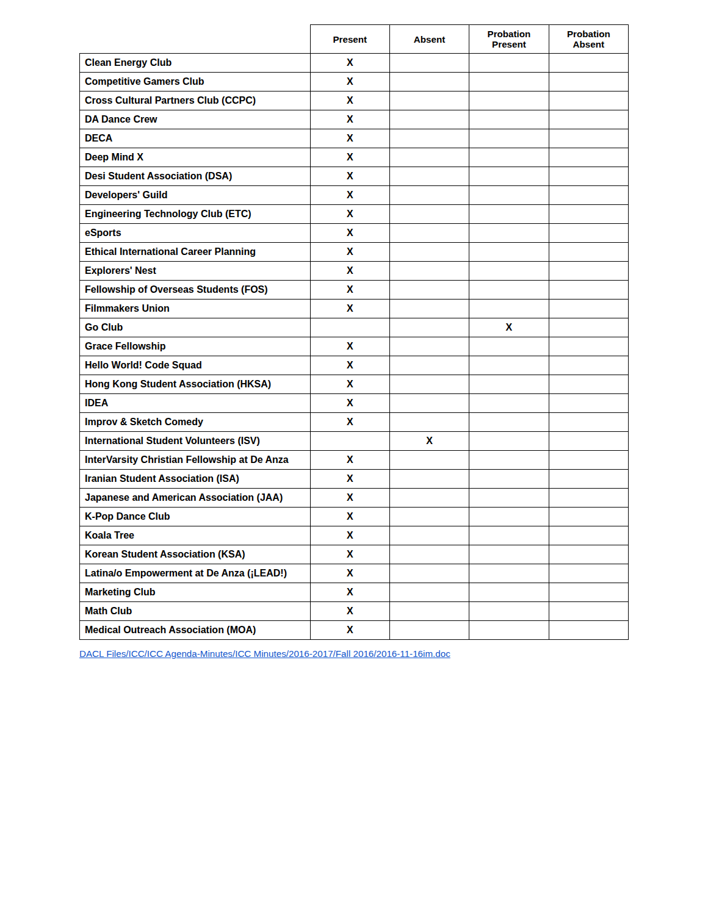| | Present | Absent | Probation Present | Probation Absent |
| --- | --- | --- | --- | --- |
| Clean Energy Club | X | | | |
| Competitive Gamers Club | X | | | |
| Cross Cultural Partners Club (CCPC) | X | | | |
| DA Dance Crew | X | | | |
| DECA | X | | | |
| Deep Mind X | X | | | |
| Desi Student Association (DSA) | X | | | |
| Developers' Guild | X | | | |
| Engineering Technology Club (ETC) | X | | | |
| eSports | X | | | |
| Ethical International Career Planning | X | | | |
| Explorers' Nest | X | | | |
| Fellowship of Overseas Students (FOS) | X | | | |
| Filmmakers Union | X | | | |
| Go Club | | | X | |
| Grace Fellowship | X | | | |
| Hello World! Code Squad | X | | | |
| Hong Kong Student Association (HKSA) | X | | | |
| IDEA | X | | | |
| Improv & Sketch Comedy | X | | | |
| International Student Volunteers (ISV) | | X | | |
| InterVarsity Christian Fellowship at De Anza | X | | | |
| Iranian Student Association (ISA) | X | | | |
| Japanese and American Association (JAA) | X | | | |
| K-Pop Dance Club | X | | | |
| Koala Tree | X | | | |
| Korean Student Association (KSA) | X | | | |
| Latina/o Empowerment at De Anza (¡LEAD!) | X | | | |
| Marketing Club | X | | | |
| Math Club | X | | | |
| Medical Outreach Association (MOA) | X | | | |
DACL Files/ICC/ICC Agenda-Minutes/ICC Minutes/2016-2017/Fall 2016/2016-11-16im.doc